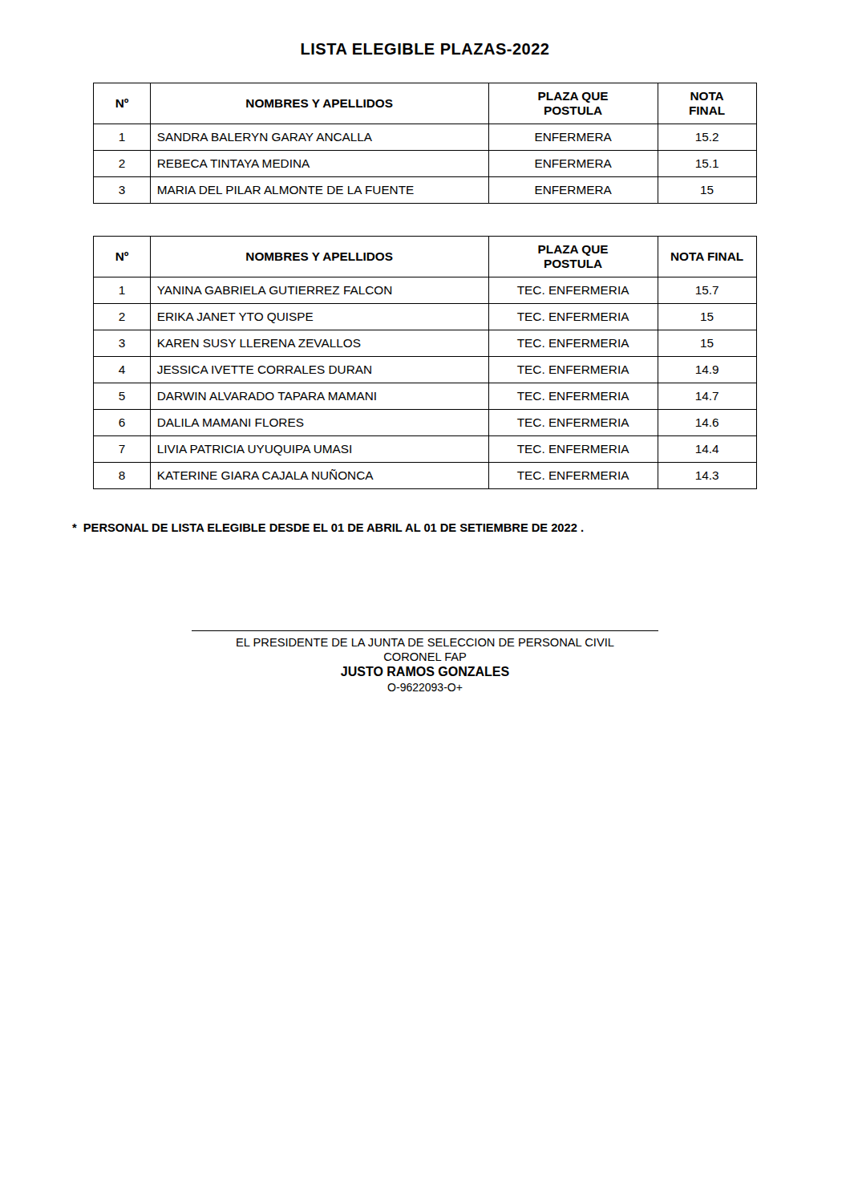LISTA ELEGIBLE PLAZAS-2022
| Nº | NOMBRES Y APELLIDOS | PLAZA QUE POSTULA | NOTA FINAL |
| --- | --- | --- | --- |
| 1 | SANDRA BALERYN GARAY ANCALLA | ENFERMERA | 15.2 |
| 2 | REBECA TINTAYA MEDINA | ENFERMERA | 15.1 |
| 3 | MARIA DEL PILAR ALMONTE DE LA FUENTE | ENFERMERA | 15 |
| Nº | NOMBRES Y APELLIDOS | PLAZA QUE POSTULA | NOTA FINAL |
| --- | --- | --- | --- |
| 1 | YANINA GABRIELA GUTIERREZ FALCON | TEC. ENFERMERIA | 15.7 |
| 2 | ERIKA JANET YTO QUISPE | TEC. ENFERMERIA | 15 |
| 3 | KAREN SUSY LLERENA ZEVALLOS | TEC. ENFERMERIA | 15 |
| 4 | JESSICA IVETTE CORRALES DURAN | TEC. ENFERMERIA | 14.9 |
| 5 | DARWIN ALVARADO TAPARA MAMANI | TEC. ENFERMERIA | 14.7 |
| 6 | DALILA MAMANI FLORES | TEC. ENFERMERIA | 14.6 |
| 7 | LIVIA PATRICIA UYUQUIPA UMASI | TEC. ENFERMERIA | 14.4 |
| 8 | KATERINE GIARA CAJALA NUÑONCA | TEC. ENFERMERIA | 14.3 |
* PERSONAL DE LISTA ELEGIBLE DESDE EL 01 DE ABRIL AL 01 DE SETIEMBRE DE 2022 .
EL PRESIDENTE DE LA JUNTA DE SELECCION DE PERSONAL CIVIL
CORONEL FAP
JUSTO RAMOS GONZALES
O-9622093-O+